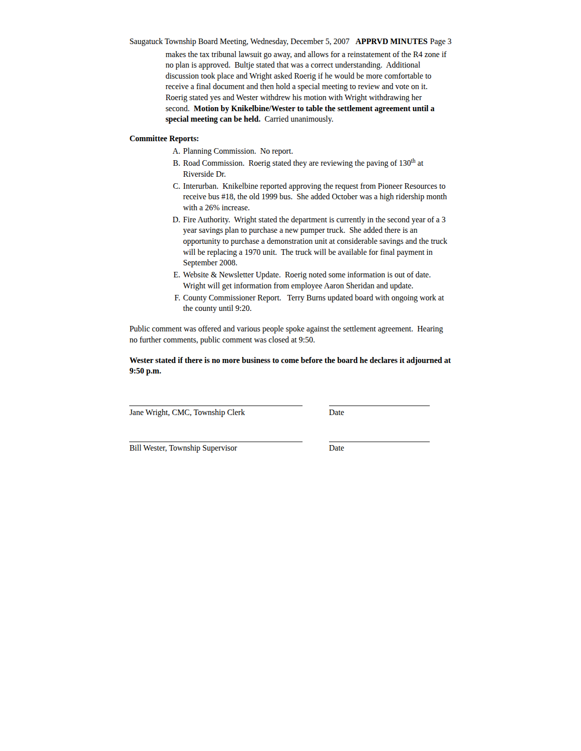Page 3 Saugatuck Township Board Meeting, Wednesday, December 5, 2007 APPRVD MINUTES
makes the tax tribunal lawsuit go away, and allows for a reinstatement of the R4 zone if no plan is approved. Bultje stated that was a correct understanding. Additional discussion took place and Wright asked Roerig if he would be more comfortable to receive a final document and then hold a special meeting to review and vote on it. Roerig stated yes and Wester withdrew his motion with Wright withdrawing her second. Motion by Knikelbine/Wester to table the settlement agreement until a special meeting can be held. Carried unanimously.
Committee Reports:
Planning Commission. No report.
Road Commission. Roerig stated they are reviewing the paving of 130th at Riverside Dr.
Interurban. Knikelbine reported approving the request from Pioneer Resources to receive bus #18, the old 1999 bus. She added October was a high ridership month with a 26% increase.
Fire Authority. Wright stated the department is currently in the second year of a 3 year savings plan to purchase a new pumper truck. She added there is an opportunity to purchase a demonstration unit at considerable savings and the truck will be replacing a 1970 unit. The truck will be available for final payment in September 2008.
Website & Newsletter Update. Roerig noted some information is out of date. Wright will get information from employee Aaron Sheridan and update.
County Commissioner Report. Terry Burns updated board with ongoing work at the county until 9:20.
Public comment was offered and various people spoke against the settlement agreement. Hearing no further comments, public comment was closed at 9:50.
Wester stated if there is no more business to come before the board he declares it adjourned at 9:50 p.m.
Jane Wright, CMC, Township Clerk
Date
Bill Wester, Township Supervisor
Date